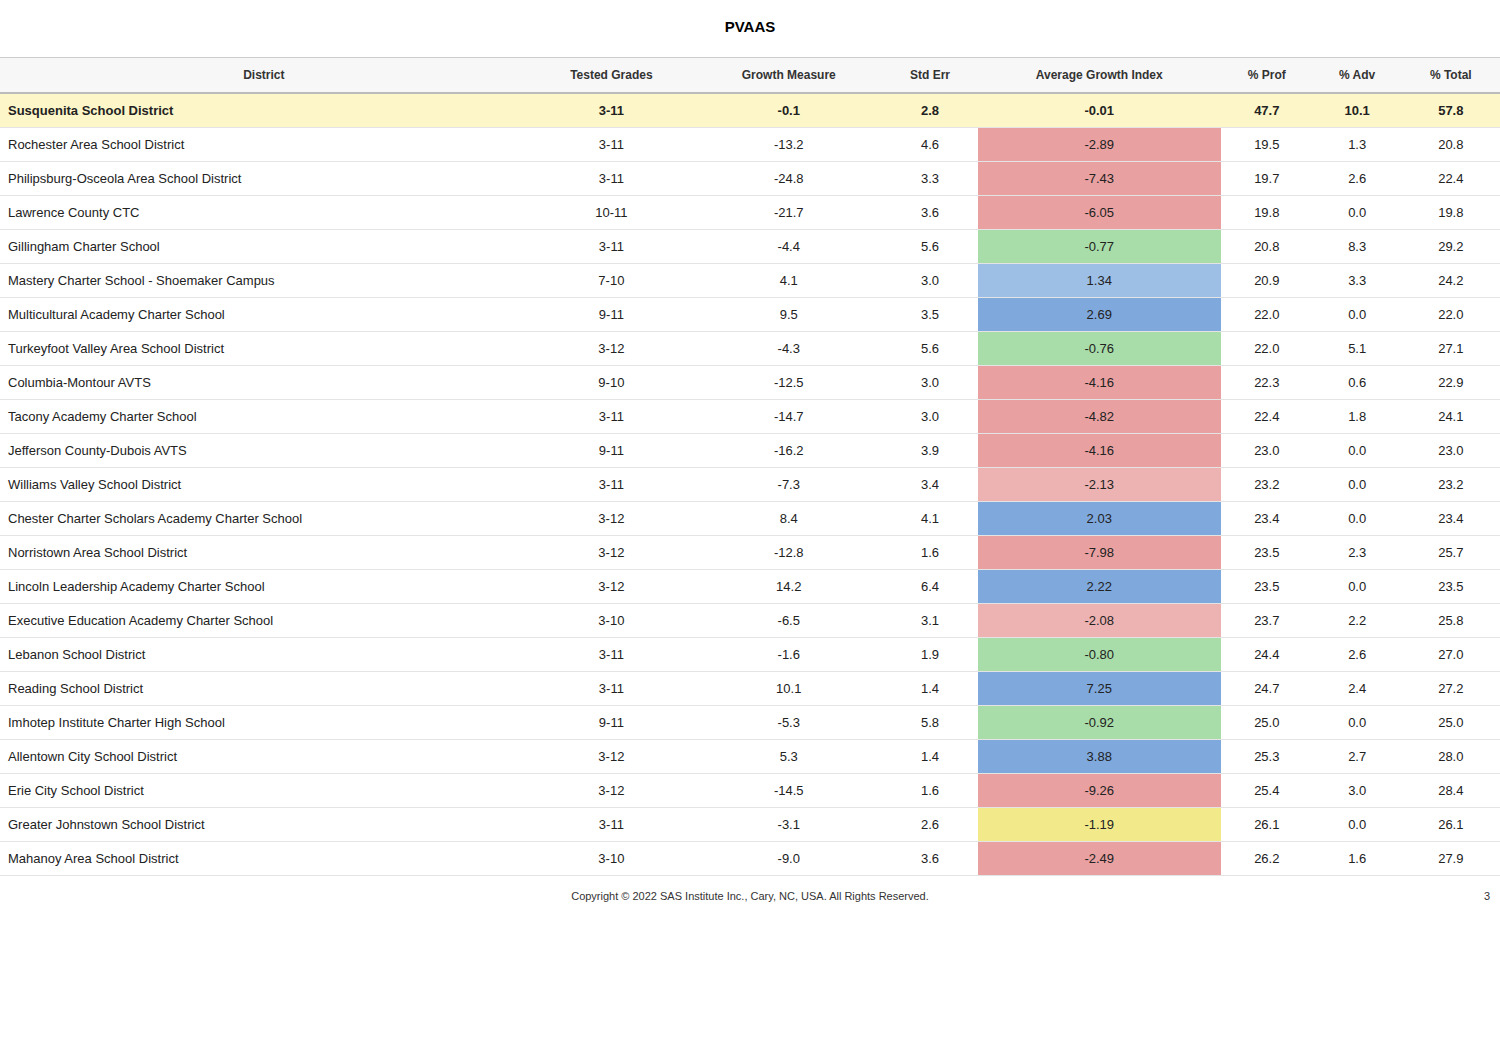PVAAS
| District | Tested Grades | Growth Measure | Std Err | Average Growth Index | % Prof | % Adv | % Total |
| --- | --- | --- | --- | --- | --- | --- | --- |
| Susquenita School District | 3-11 | -0.1 | 2.8 | -0.01 | 47.7 | 10.1 | 57.8 |
| Rochester Area School District | 3-11 | -13.2 | 4.6 | -2.89 | 19.5 | 1.3 | 20.8 |
| Philipsburg-Osceola Area School District | 3-11 | -24.8 | 3.3 | -7.43 | 19.7 | 2.6 | 22.4 |
| Lawrence County CTC | 10-11 | -21.7 | 3.6 | -6.05 | 19.8 | 0.0 | 19.8 |
| Gillingham Charter School | 3-11 | -4.4 | 5.6 | -0.77 | 20.8 | 8.3 | 29.2 |
| Mastery Charter School - Shoemaker Campus | 7-10 | 4.1 | 3.0 | 1.34 | 20.9 | 3.3 | 24.2 |
| Multicultural Academy Charter School | 9-11 | 9.5 | 3.5 | 2.69 | 22.0 | 0.0 | 22.0 |
| Turkeyfoot Valley Area School District | 3-12 | -4.3 | 5.6 | -0.76 | 22.0 | 5.1 | 27.1 |
| Columbia-Montour AVTS | 9-10 | -12.5 | 3.0 | -4.16 | 22.3 | 0.6 | 22.9 |
| Tacony Academy Charter School | 3-11 | -14.7 | 3.0 | -4.82 | 22.4 | 1.8 | 24.1 |
| Jefferson County-Dubois AVTS | 9-11 | -16.2 | 3.9 | -4.16 | 23.0 | 0.0 | 23.0 |
| Williams Valley School District | 3-11 | -7.3 | 3.4 | -2.13 | 23.2 | 0.0 | 23.2 |
| Chester Charter Scholars Academy Charter School | 3-12 | 8.4 | 4.1 | 2.03 | 23.4 | 0.0 | 23.4 |
| Norristown Area School District | 3-12 | -12.8 | 1.6 | -7.98 | 23.5 | 2.3 | 25.7 |
| Lincoln Leadership Academy Charter School | 3-12 | 14.2 | 6.4 | 2.22 | 23.5 | 0.0 | 23.5 |
| Executive Education Academy Charter School | 3-10 | -6.5 | 3.1 | -2.08 | 23.7 | 2.2 | 25.8 |
| Lebanon School District | 3-11 | -1.6 | 1.9 | -0.80 | 24.4 | 2.6 | 27.0 |
| Reading School District | 3-11 | 10.1 | 1.4 | 7.25 | 24.7 | 2.4 | 27.2 |
| Imhotep Institute Charter High School | 9-11 | -5.3 | 5.8 | -0.92 | 25.0 | 0.0 | 25.0 |
| Allentown City School District | 3-12 | 5.3 | 1.4 | 3.88 | 25.3 | 2.7 | 28.0 |
| Erie City School District | 3-12 | -14.5 | 1.6 | -9.26 | 25.4 | 3.0 | 28.4 |
| Greater Johnstown School District | 3-11 | -3.1 | 2.6 | -1.19 | 26.1 | 0.0 | 26.1 |
| Mahanoy Area School District | 3-10 | -9.0 | 3.6 | -2.49 | 26.2 | 1.6 | 27.9 |
Copyright © 2022 SAS Institute Inc., Cary, NC, USA. All Rights Reserved. 3